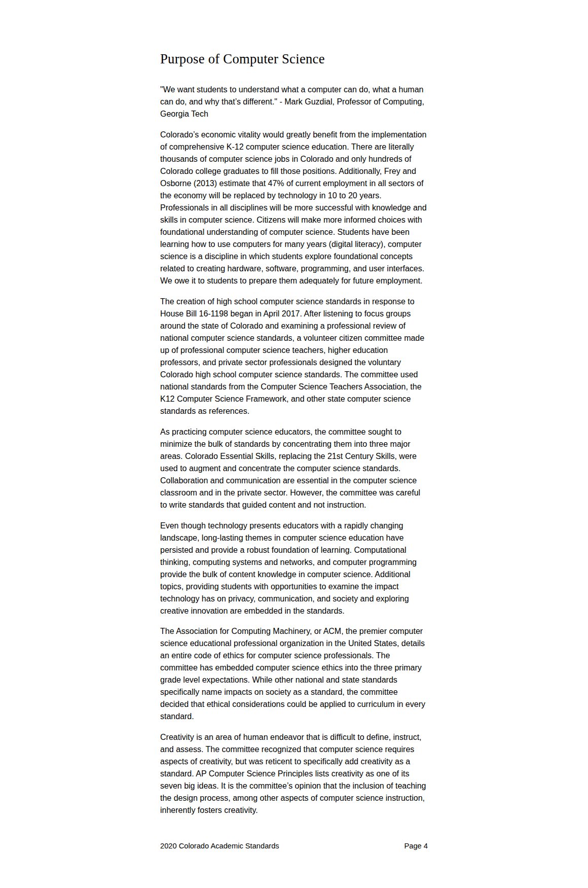Purpose of Computer Science
"We want students to understand what a computer can do, what a human can do, and why that’s different." - Mark Guzdial, Professor of Computing, Georgia Tech
Colorado’s economic vitality would greatly benefit from the implementation of comprehensive K-12 computer science education. There are literally thousands of computer science jobs in Colorado and only hundreds of Colorado college graduates to fill those positions. Additionally, Frey and Osborne (2013) estimate that 47% of current employment in all sectors of the economy will be replaced by technology in 10 to 20 years. Professionals in all disciplines will be more successful with knowledge and skills in computer science. Citizens will make more informed choices with foundational understanding of computer science. Students have been learning how to use computers for many years (digital literacy), computer science is a discipline in which students explore foundational concepts related to creating hardware, software, programming, and user interfaces. We owe it to students to prepare them adequately for future employment.
The creation of high school computer science standards in response to House Bill 16-1198 began in April 2017. After listening to focus groups around the state of Colorado and examining a professional review of national computer science standards, a volunteer citizen committee made up of professional computer science teachers, higher education professors, and private sector professionals designed the voluntary Colorado high school computer science standards. The committee used national standards from the Computer Science Teachers Association, the K12 Computer Science Framework, and other state computer science standards as references.
As practicing computer science educators, the committee sought to minimize the bulk of standards by concentrating them into three major areas. Colorado Essential Skills, replacing the 21st Century Skills, were used to augment and concentrate the computer science standards. Collaboration and communication are essential in the computer science classroom and in the private sector. However, the committee was careful to write standards that guided content and not instruction.
Even though technology presents educators with a rapidly changing landscape, long-lasting themes in computer science education have persisted and provide a robust foundation of learning. Computational thinking, computing systems and networks, and computer programming provide the bulk of content knowledge in computer science. Additional topics, providing students with opportunities to examine the impact technology has on privacy, communication, and society and exploring creative innovation are embedded in the standards.
The Association for Computing Machinery, or ACM, the premier computer science educational professional organization in the United States, details an entire code of ethics for computer science professionals. The committee has embedded computer science ethics into the three primary grade level expectations. While other national and state standards specifically name impacts on society as a standard, the committee decided that ethical considerations could be applied to curriculum in every standard.
Creativity is an area of human endeavor that is difficult to define, instruct, and assess. The committee recognized that computer science requires aspects of creativity, but was reticent to specifically add creativity as a standard. AP Computer Science Principles lists creativity as one of its seven big ideas. It is the committee’s opinion that the inclusion of teaching the design process, among other aspects of computer science instruction, inherently fosters creativity.
2020 Colorado Academic Standards Page 4